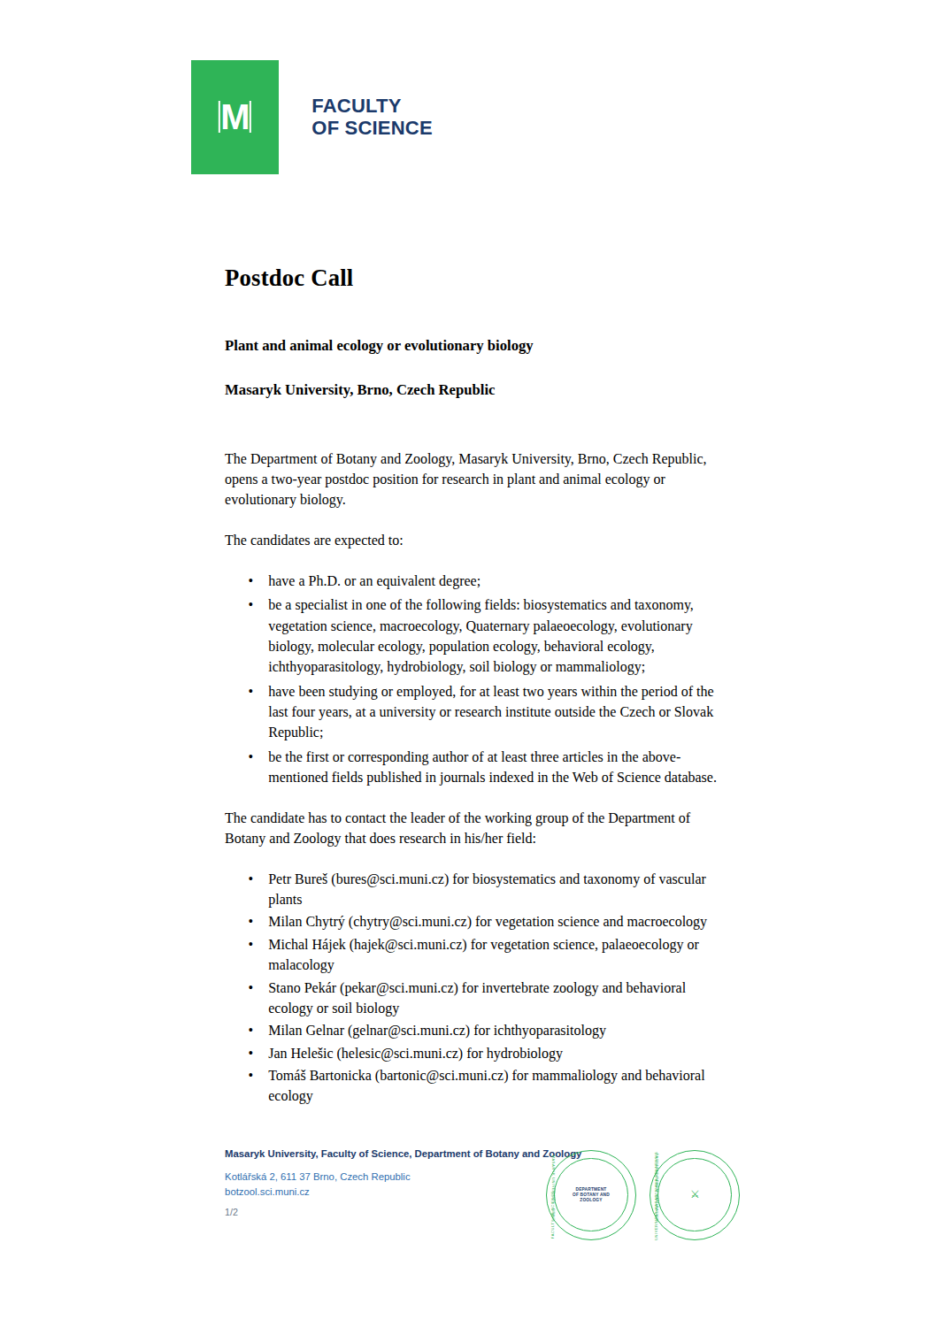M
Faculty
of Science
Postdoc Call
Plant and animal ecology or evolutionary biology
Masaryk University, Brno, Czech Republic
The Department of Botany and Zoology, Masaryk University, Brno, Czech Republic, opens a two-year postdoc position for research in plant and animal ecology or evolutionary biology.
The candidates are expected to:
have a Ph.D. or an equivalent degree;
be a specialist in one of the following fields: biosystematics and taxonomy, vegetation science, macroecology, Quaternary palaeoecology, evolutionary biology, molecular ecology, population ecology, behavioral ecology, ichthyoparasitology, hydrobiology, soil biology or mammaliology;
have been studying or employed, for at least two years within the period of the last four years, at a university or research institute outside the Czech or Slovak Republic;
be the first or corresponding author of at least three articles in the above-mentioned fields published in journals indexed in the Web of Science database.
The candidate has to contact the leader of the working group of the Department of Botany and Zoology that does research in his/her field:
Petr Bureš (bures@sci.muni.cz) for biosystematics and taxonomy of vascular plants
Milan Chytrý (chytry@sci.muni.cz) for vegetation science and macroecology
Michal Hájek (hajek@sci.muni.cz) for vegetation science, palaeoecology or malacology
Stano Pekár (pekar@sci.muni.cz) for invertebrate zoology and behavioral ecology or soil biology
Milan Gelnar (gelnar@sci.muni.cz) for ichthyoparasitology
Jan Helešic (helesic@sci.muni.cz) for hydrobiology
Tomáš Bartonicka (bartonic@sci.muni.cz) for mammaliology and behavioral ecology
Masaryk University, Faculty of Science, Department of Botany and Zoology Kotlářská 2, 611 37 Brno, Czech Republic
botzool.sci.muni.cz
FACULTY OF SCIENCE MASARYK UNIVERSITY · BRNO
DEPARTMENT
OF BOTANY AND
ZOOLOGY
UNIVERSITAS MASARYKIANA BRUNENSIS FACULTAS RERUM NATURALIUM
⚔
1/2